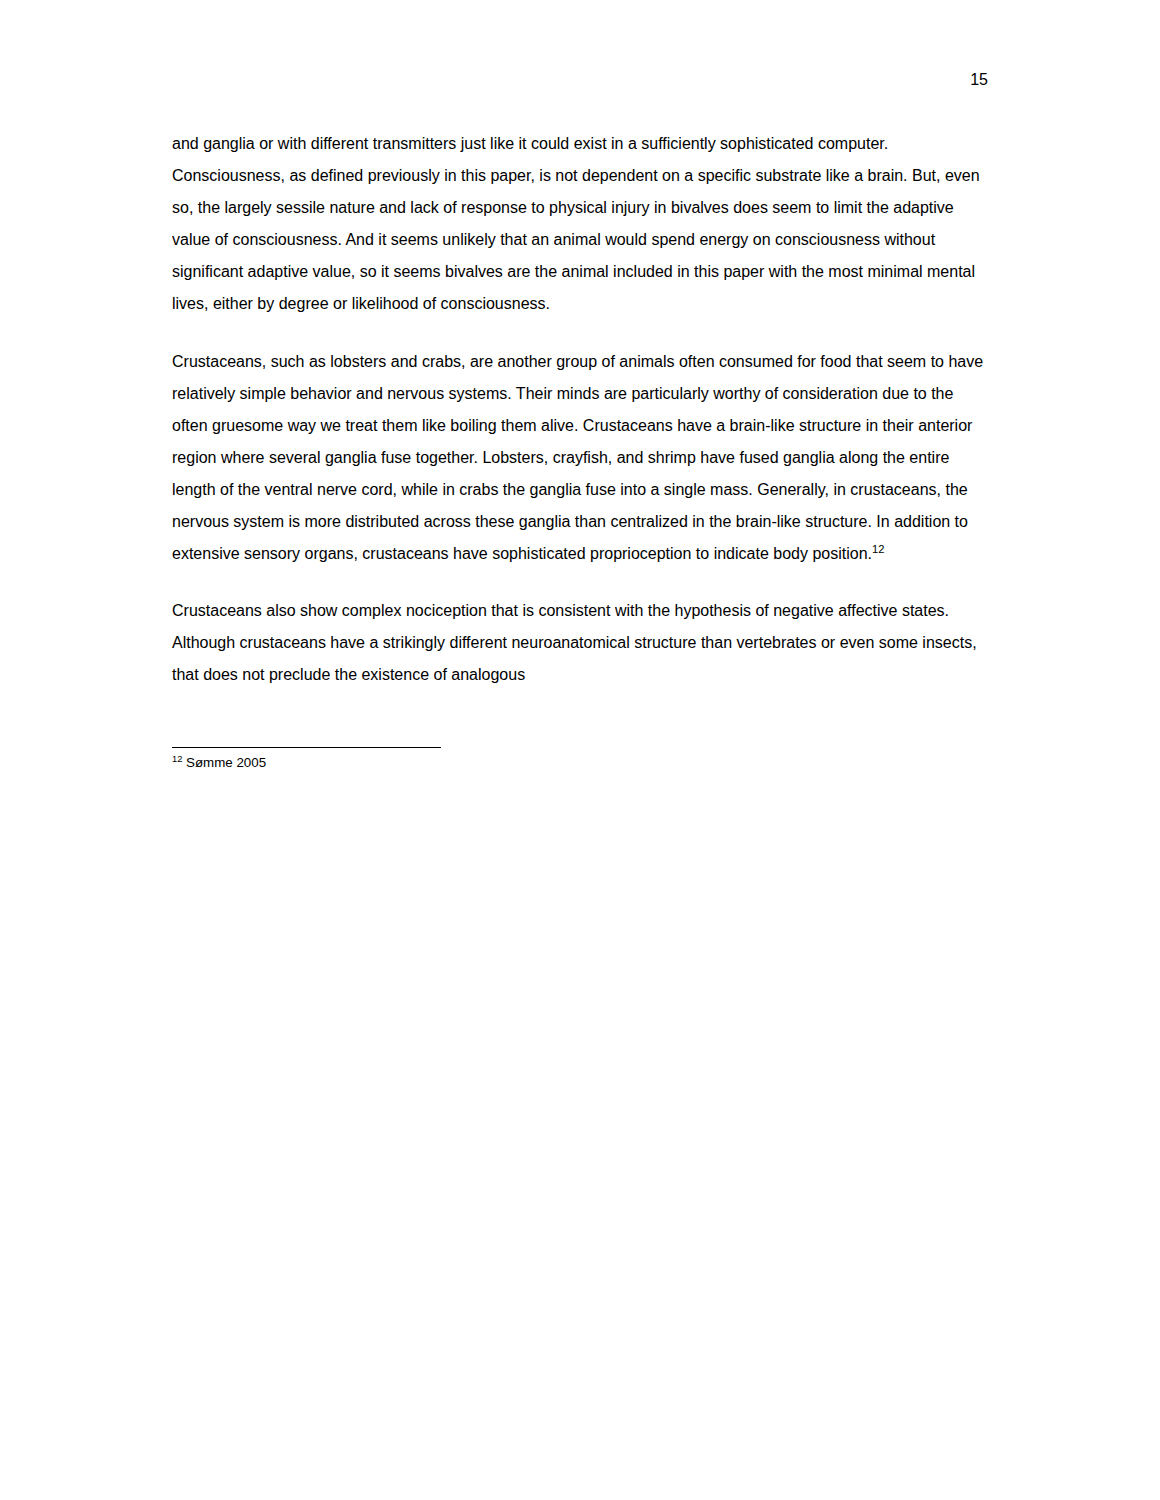15
and ganglia or with different transmitters just like it could exist in a sufficiently sophisticated computer. Consciousness, as defined previously in this paper, is not dependent on a specific substrate like a brain. But, even so, the largely sessile nature and lack of response to physical injury in bivalves does seem to limit the adaptive value of consciousness. And it seems unlikely that an animal would spend energy on consciousness without significant adaptive value, so it seems bivalves are the animal included in this paper with the most minimal mental lives, either by degree or likelihood of consciousness.
Crustaceans, such as lobsters and crabs, are another group of animals often consumed for food that seem to have relatively simple behavior and nervous systems. Their minds are particularly worthy of consideration due to the often gruesome way we treat them like boiling them alive. Crustaceans have a brain-like structure in their anterior region where several ganglia fuse together. Lobsters, crayfish, and shrimp have fused ganglia along the entire length of the ventral nerve cord, while in crabs the ganglia fuse into a single mass. Generally, in crustaceans, the nervous system is more distributed across these ganglia than centralized in the brain-like structure. In addition to extensive sensory organs, crustaceans have sophisticated proprioception to indicate body position.12
Crustaceans also show complex nociception that is consistent with the hypothesis of negative affective states. Although crustaceans have a strikingly different neuroanatomical structure than vertebrates or even some insects, that does not preclude the existence of analogous
12 Sømme 2005